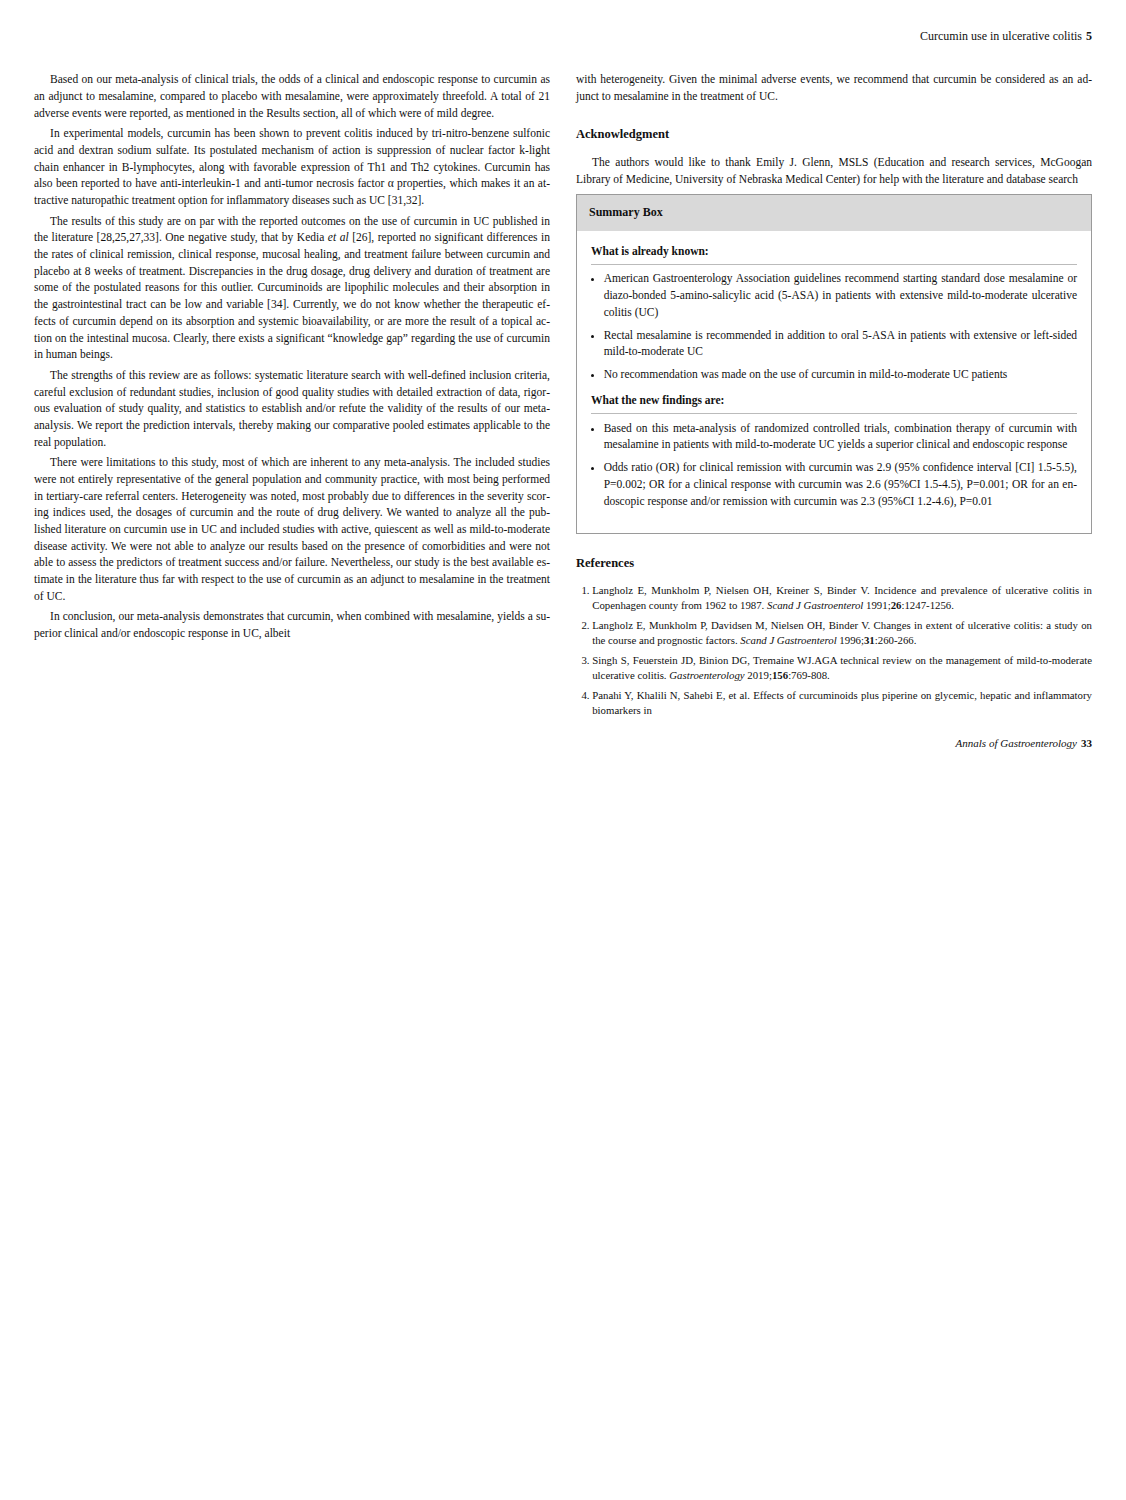Curcumin use in ulcerative colitis 5
Based on our meta-analysis of clinical trials, the odds of a clinical and endoscopic response to curcumin as an adjunct to mesalamine, compared to placebo with mesalamine, were approximately threefold. A total of 21 adverse events were reported, as mentioned in the Results section, all of which were of mild degree.
In experimental models, curcumin has been shown to prevent colitis induced by tri-nitro-benzene sulfonic acid and dextran sodium sulfate. Its postulated mechanism of action is suppression of nuclear factor k-light chain enhancer in B-lymphocytes, along with favorable expression of Th1 and Th2 cytokines. Curcumin has also been reported to have anti-interleukin-1 and anti-tumor necrosis factor α properties, which makes it an attractive naturopathic treatment option for inflammatory diseases such as UC [31,32].
The results of this study are on par with the reported outcomes on the use of curcumin in UC published in the literature [28,25,27,33]. One negative study, that by Kedia et al [26], reported no significant differences in the rates of clinical remission, clinical response, mucosal healing, and treatment failure between curcumin and placebo at 8 weeks of treatment. Discrepancies in the drug dosage, drug delivery and duration of treatment are some of the postulated reasons for this outlier. Curcuminoids are lipophilic molecules and their absorption in the gastrointestinal tract can be low and variable [34]. Currently, we do not know whether the therapeutic effects of curcumin depend on its absorption and systemic bioavailability, or are more the result of a topical action on the intestinal mucosa. Clearly, there exists a significant “knowledge gap” regarding the use of curcumin in human beings.
The strengths of this review are as follows: systematic literature search with well-defined inclusion criteria, careful exclusion of redundant studies, inclusion of good quality studies with detailed extraction of data, rigorous evaluation of study quality, and statistics to establish and/or refute the validity of the results of our meta-analysis. We report the prediction intervals, thereby making our comparative pooled estimates applicable to the real population.
There were limitations to this study, most of which are inherent to any meta-analysis. The included studies were not entirely representative of the general population and community practice, with most being performed in tertiary-care referral centers. Heterogeneity was noted, most probably due to differences in the severity scoring indices used, the dosages of curcumin and the route of drug delivery. We wanted to analyze all the published literature on curcumin use in UC and included studies with active, quiescent as well as mild-to-moderate disease activity. We were not able to analyze our results based on the presence of comorbidities and were not able to assess the predictors of treatment success and/or failure. Nevertheless, our study is the best available estimate in the literature thus far with respect to the use of curcumin as an adjunct to mesalamine in the treatment of UC.
In conclusion, our meta-analysis demonstrates that curcumin, when combined with mesalamine, yields a superior clinical and/or endoscopic response in UC, albeit
with heterogeneity. Given the minimal adverse events, we recommend that curcumin be considered as an adjunct to mesalamine in the treatment of UC.
Acknowledgment
The authors would like to thank Emily J. Glenn, MSLS (Education and research services, McGoogan Library of Medicine, University of Nebraska Medical Center) for help with the literature and database search
Summary Box
What is already known:
American Gastroenterology Association guidelines recommend starting standard dose mesalamine or diazo-bonded 5-amino-salicylic acid (5-ASA) in patients with extensive mild-to-moderate ulcerative colitis (UC)
Rectal mesalamine is recommended in addition to oral 5-ASA in patients with extensive or left-sided mild-to-moderate UC
No recommendation was made on the use of curcumin in mild-to-moderate UC patients
What the new findings are:
Based on this meta-analysis of randomized controlled trials, combination therapy of curcumin with mesalamine in patients with mild-to-moderate UC yields a superior clinical and endoscopic response
Odds ratio (OR) for clinical remission with curcumin was 2.9 (95% confidence interval [CI] 1.5-5.5), P=0.002; OR for a clinical response with curcumin was 2.6 (95%CI 1.5-4.5), P=0.001; OR for an endoscopic response and/or remission with curcumin was 2.3 (95%CI 1.2-4.6), P=0.01
References
Langholz E, Munkholm P, Nielsen OH, Kreiner S, Binder V. Incidence and prevalence of ulcerative colitis in Copenhagen county from 1962 to 1987. Scand J Gastroenterol 1991;26:1247-1256.
Langholz E, Munkholm P, Davidsen M, Nielsen OH, Binder V. Changes in extent of ulcerative colitis: a study on the course and prognostic factors. Scand J Gastroenterol 1996;31:260-266.
Singh S, Feuerstein JD, Binion DG, Tremaine WJ.AGA technical review on the management of mild-to-moderate ulcerative colitis. Gastroenterology 2019;156:769-808.
Panahi Y, Khalili N, Sahebi E, et al. Effects of curcuminoids plus piperine on glycemic, hepatic and inflammatory biomarkers in
Annals of Gastroenterology 33